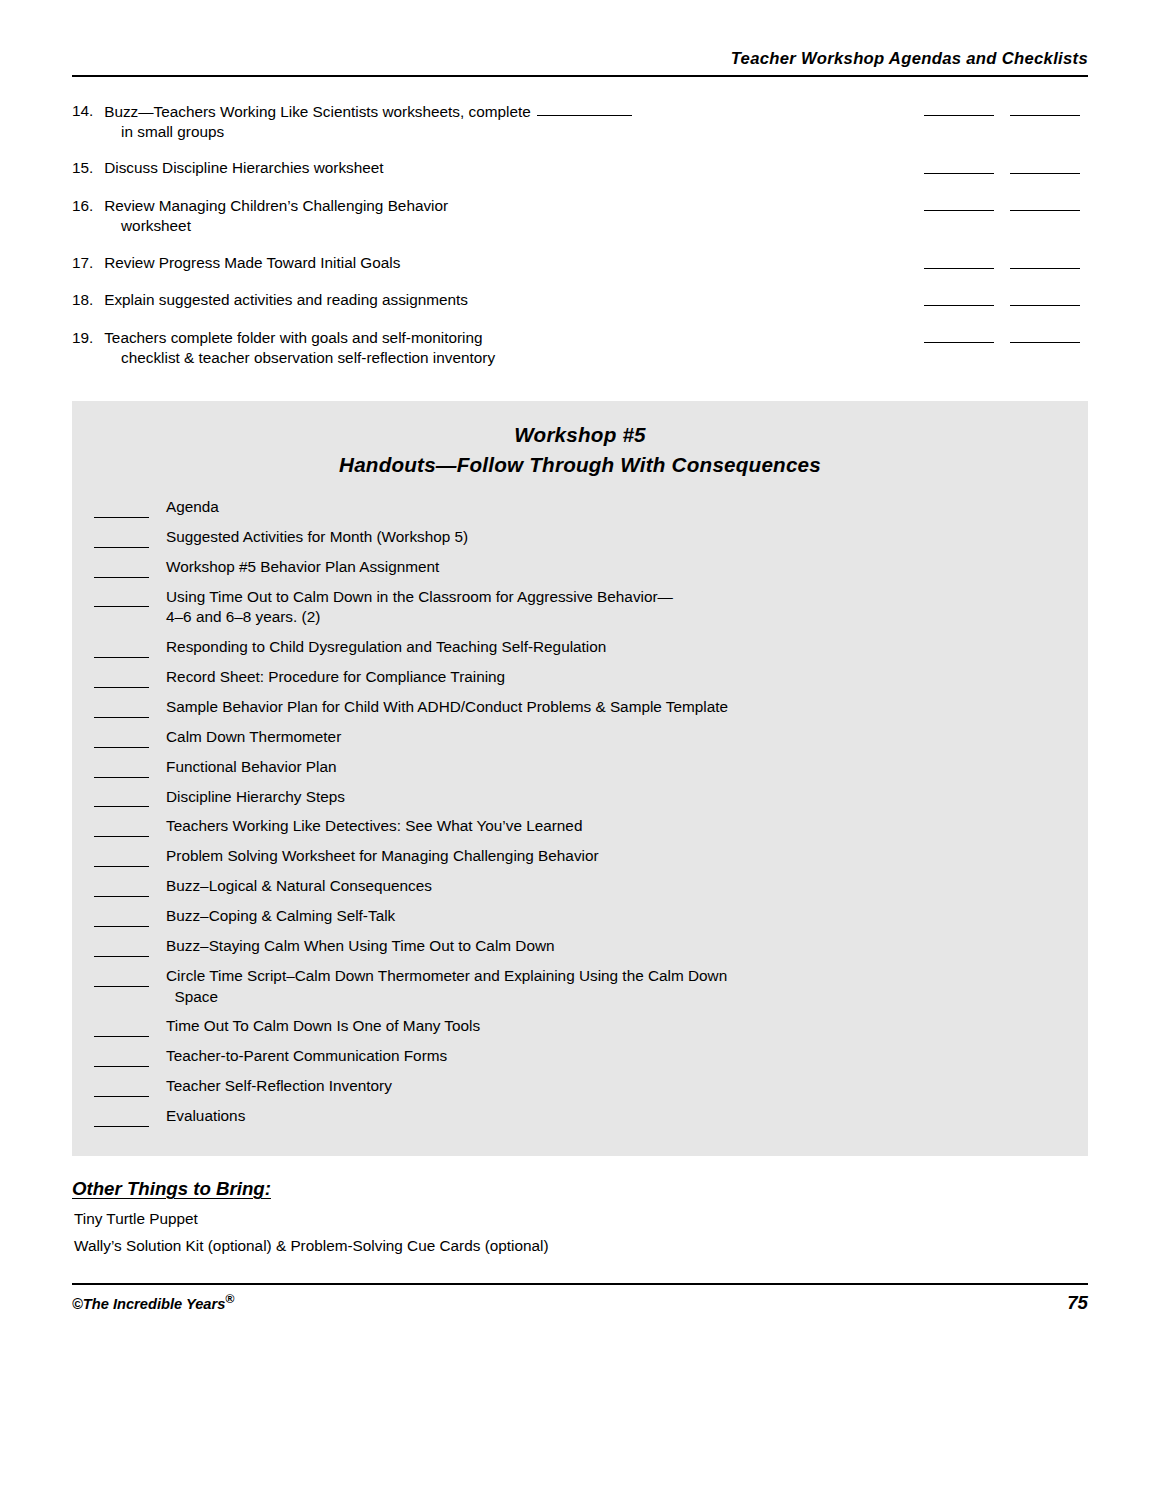Teacher Workshop Agendas and Checklists
| 14. | Buzz—Teachers Working Like Scientists worksheets, complete in small groups | | |
| 15. | Discuss Discipline Hierarchies worksheet | | |
| 16. | Review Managing Children’s Challenging Behavior worksheet | | |
| 17. | Review Progress Made Toward Initial Goals | | |
| 18. | Explain suggested activities and reading assignments | | |
| 19. | Teachers complete folder with goals and self-monitoring checklist & teacher observation self-reflection inventory | | |
Workshop #5
Handouts—Follow Through With Consequences
Agenda
Suggested Activities for Month (Workshop 5)
Workshop #5 Behavior Plan Assignment
Using Time Out to Calm Down in the Classroom for Aggressive Behavior—4–6 and 6–8 years. (2)
Responding to Child Dysregulation and Teaching Self-Regulation
Record Sheet: Procedure for Compliance Training
Sample Behavior Plan for Child With ADHD/Conduct Problems & Sample Template
Calm Down Thermometer
Functional Behavior Plan
Discipline Hierarchy Steps
Teachers Working Like Detectives: See What You’ve Learned
Problem Solving Worksheet for Managing Challenging Behavior
Buzz–Logical & Natural Consequences
Buzz–Coping & Calming Self-Talk
Buzz–Staying Calm When Using Time Out to Calm Down
Circle Time Script–Calm Down Thermometer and Explaining Using the Calm Down Space
Time Out To Calm Down Is One of Many Tools
Teacher-to-Parent Communication Forms
Teacher Self-Reflection Inventory
Evaluations
Other Things to Bring:
Tiny Turtle Puppet
Wally’s Solution Kit (optional) & Problem-Solving Cue Cards (optional)
©The Incredible Years® 75